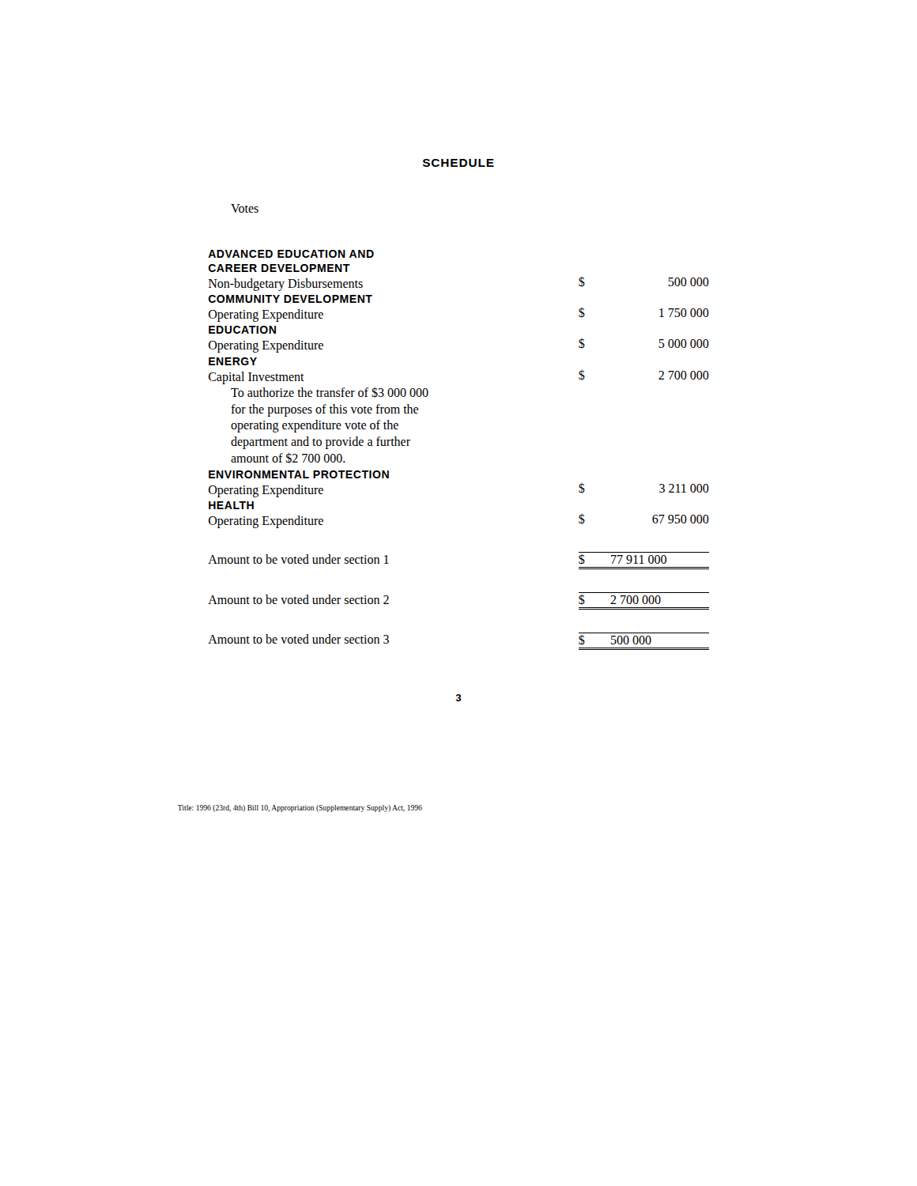SCHEDULE
Votes
| ADVANCED EDUCATION AND CAREER DEVELOPMENT |
| Non-budgetary Disbursements | $ | 500 000 |
| COMMUNITY DEVELOPMENT |
| Operating Expenditure | $ | 1 750 000 |
| EDUCATION |
| Operating Expenditure | $ | 5 000 000 |
| ENERGY |
| Capital Investment To authorize the transfer of $3 000 000 for the purposes of this vote from the operating expenditure vote of the department and to provide a further amount of $2 700 000. | $ | 2 700 000 |
| ENVIRONMENTAL PROTECTION |
| Operating Expenditure | $ | 3 211 000 |
| HEALTH |
| Operating Expenditure | $ | 67 950 000 |
| Amount to be voted under section 1 | $ | 77 911 000 |
| Amount to be voted under section 2 | $ | 2 700 000 |
| Amount to be voted under section 3 | $ | 500 000 |
3
Title: 1996 (23rd, 4th) Bill 10, Appropriation (Supplementary Supply) Act, 1996